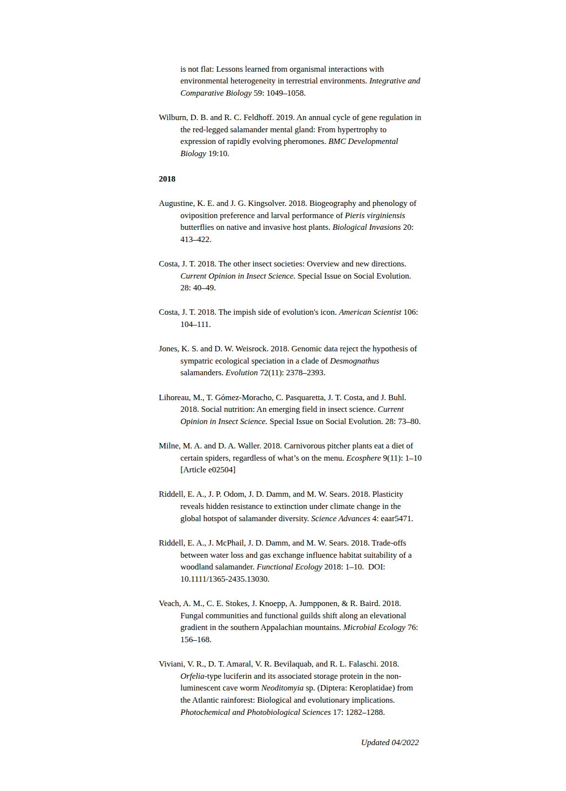is not flat: Lessons learned from organismal interactions with environmental heterogeneity in terrestrial environments. Integrative and Comparative Biology 59: 1049–1058.
Wilburn, D. B. and R. C. Feldhoff. 2019. An annual cycle of gene regulation in the red-legged salamander mental gland: From hypertrophy to expression of rapidly evolving pheromones. BMC Developmental Biology 19:10.
2018
Augustine, K. E. and J. G. Kingsolver. 2018. Biogeography and phenology of oviposition preference and larval performance of Pieris virginiensis butterflies on native and invasive host plants. Biological Invasions 20: 413–422.
Costa, J. T. 2018. The other insect societies: Overview and new directions. Current Opinion in Insect Science. Special Issue on Social Evolution. 28: 40–49.
Costa, J. T. 2018. The impish side of evolution's icon. American Scientist 106: 104–111.
Jones, K. S. and D. W. Weisrock. 2018. Genomic data reject the hypothesis of sympatric ecological speciation in a clade of Desmognathus salamanders. Evolution 72(11): 2378–2393.
Lihoreau, M., T. Gómez-Moracho, C. Pasquaretta, J. T. Costa, and J. Buhl. 2018. Social nutrition: An emerging field in insect science. Current Opinion in Insect Science. Special Issue on Social Evolution. 28: 73–80.
Milne, M. A. and D. A. Waller. 2018. Carnivorous pitcher plants eat a diet of certain spiders, regardless of what’s on the menu. Ecosphere 9(11): 1–10 [Article e02504]
Riddell, E. A., J. P. Odom, J. D. Damm, and M. W. Sears. 2018. Plasticity reveals hidden resistance to extinction under climate change in the global hotspot of salamander diversity. Science Advances 4: eaar5471.
Riddell, E. A., J. McPhail, J. D. Damm, and M. W. Sears. 2018. Trade-offs between water loss and gas exchange influence habitat suitability of a woodland salamander. Functional Ecology 2018: 1–10. DOI: 10.1111/1365-2435.13030.
Veach, A. M., C. E. Stokes, J. Knoepp, A. Jumpponen, & R. Baird. 2018. Fungal communities and functional guilds shift along an elevational gradient in the southern Appalachian mountains. Microbial Ecology 76: 156–168.
Viviani, V. R., D. T. Amaral, V. R. Bevilaquab, and R. L. Falaschi. 2018. Orfelia-type luciferin and its associated storage protein in the non-luminescent cave worm Neoditomyia sp. (Diptera: Keroplatidae) from the Atlantic rainforest: Biological and evolutionary implications. Photochemical and Photobiological Sciences 17: 1282–1288.
Updated 04/2022